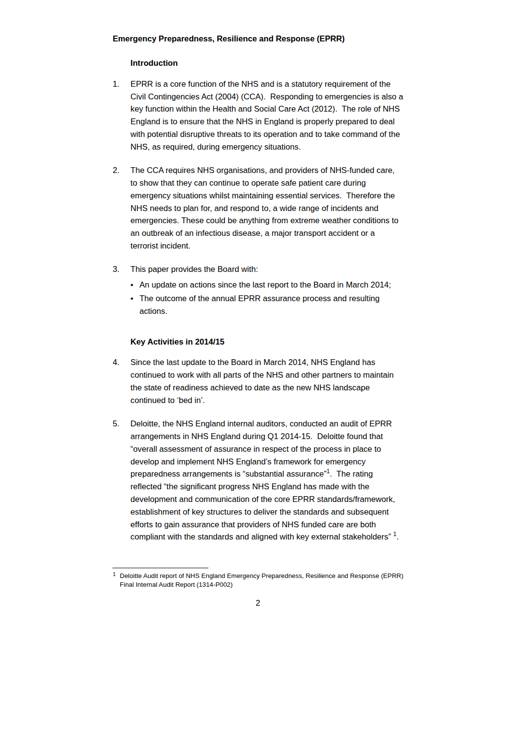Emergency Preparedness, Resilience and Response (EPRR)
Introduction
EPRR is a core function of the NHS and is a statutory requirement of the Civil Contingencies Act (2004) (CCA). Responding to emergencies is also a key function within the Health and Social Care Act (2012). The role of NHS England is to ensure that the NHS in England is properly prepared to deal with potential disruptive threats to its operation and to take command of the NHS, as required, during emergency situations.
The CCA requires NHS organisations, and providers of NHS-funded care, to show that they can continue to operate safe patient care during emergency situations whilst maintaining essential services. Therefore the NHS needs to plan for, and respond to, a wide range of incidents and emergencies. These could be anything from extreme weather conditions to an outbreak of an infectious disease, a major transport accident or a terrorist incident.
This paper provides the Board with:
An update on actions since the last report to the Board in March 2014;
The outcome of the annual EPRR assurance process and resulting actions.
Key Activities in 2014/15
Since the last update to the Board in March 2014, NHS England has continued to work with all parts of the NHS and other partners to maintain the state of readiness achieved to date as the new NHS landscape continued to ‘bed in’.
Deloitte, the NHS England internal auditors, conducted an audit of EPRR arrangements in NHS England during Q1 2014-15. Deloitte found that “overall assessment of assurance in respect of the process in place to develop and implement NHS England’s framework for emergency preparedness arrangements is “substantial assurance”1. The rating reflected “the significant progress NHS England has made with the development and communication of the core EPRR standards/framework, establishment of key structures to deliver the standards and subsequent efforts to gain assurance that providers of NHS funded care are both compliant with the standards and aligned with key external stakeholders” 1.
1 Deloitte Audit report of NHS England Emergency Preparedness, Resilience and Response (EPRR) Final Internal Audit Report (1314-P002)
2